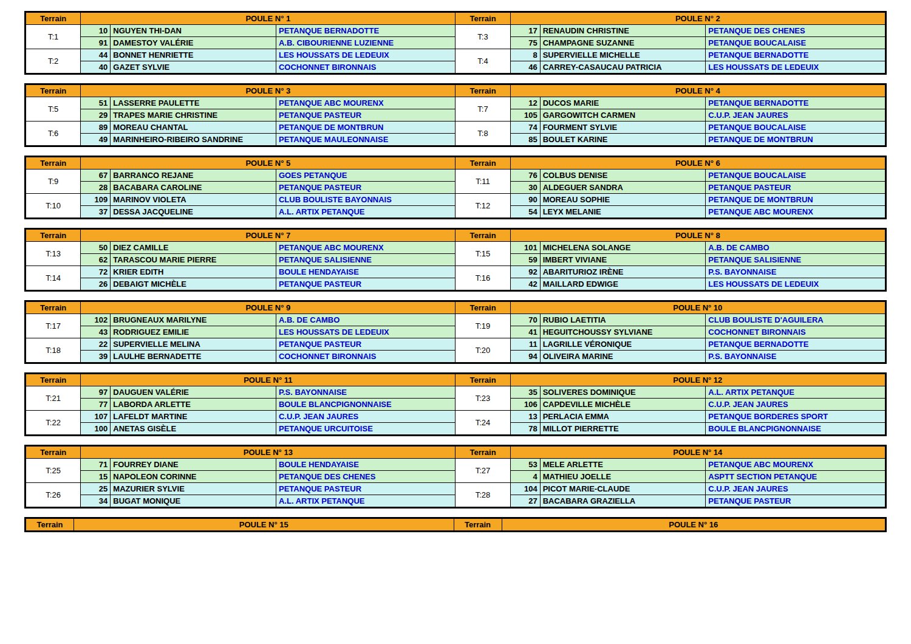| Terrain | POULE N° 1 | Terrain | POULE N° 2 |
| --- | --- | --- | --- |
| T:1 | 10 | NGUYEN THI-DAN | PETANQUE BERNADOTTE | T:3 | 17 | RENAUDIN CHRISTINE | PETANQUE DES CHENES |
| 91 | DAMESTOY VALÉRIE | A.B. CIBOURIENNE LUZIENNE | 75 | CHAMPAGNE SUZANNE | PETANQUE BOUCALAISE |
| T:2 | 44 | BONNET HENRIETTE | LES HOUSSATS DE LEDEUIX | T:4 | 8 | SUPERVIELLE MICHELLE | PETANQUE BERNADOTTE |
| 40 | GAZET SYLVIE | COCHONNET BIRONNAIS | 46 | CARREY-CASAUCAU PATRICIA | LES HOUSSATS DE LEDEUIX |
| Terrain | POULE N° 3 | Terrain | POULE N° 4 |
| --- | --- | --- | --- |
| T:5 | 51 | LASSERRE PAULETTE | PETANQUE ABC MOURENX | T:7 | 12 | DUCOS MARIE | PETANQUE BERNADOTTE |
| 29 | TRAPES MARIE CHRISTINE | PETANQUE PASTEUR | 105 | GARGOWITCH CARMEN | C.U.P. JEAN JAURES |
| T:6 | 89 | MOREAU CHANTAL | PETANQUE DE MONTBRUN | T:8 | 74 | FOURMENT SYLVIE | PETANQUE BOUCALAISE |
| 49 | MARINHEIRO-RIBEIRO SANDRINE | PETANQUE MAULEONNAISE | 85 | BOULET KARINE | PETANQUE DE MONTBRUN |
| Terrain | POULE N° 5 | Terrain | POULE N° 6 |
| --- | --- | --- | --- |
| T:9 | 67 | BARRANCO REJANE | GOES PETANQUE | T:11 | 76 | COLBUS DENISE | PETANQUE BOUCALAISE |
| 28 | BACABARA CAROLINE | PETANQUE PASTEUR | 30 | ALDEGUER SANDRA | PETANQUE PASTEUR |
| T:10 | 109 | MARINOV VIOLETA | CLUB BOULISTE BAYONNAIS | T:12 | 90 | MOREAU SOPHIE | PETANQUE DE MONTBRUN |
| 37 | DESSA JACQUELINE | A.L. ARTIX PETANQUE | 54 | LEYX MELANIE | PETANQUE ABC MOURENX |
| Terrain | POULE N° 7 | Terrain | POULE N° 8 |
| --- | --- | --- | --- |
| T:13 | 50 | DIEZ CAMILLE | PETANQUE ABC MOURENX | T:15 | 101 | MICHELENA SOLANGE | A.B. DE CAMBO |
| 62 | TARASCOU MARIE PIERRE | PETANQUE SALISIENNE | 59 | IMBERT VIVIANE | PETANQUE SALISIENNE |
| T:14 | 72 | KRIER EDITH | BOULE HENDAYAISE | T:16 | 92 | ABARITURIOZ IRÈNE | P.S. BAYONNAISE |
| 26 | DEBAIGT MICHÈLE | PETANQUE PASTEUR | 42 | MAILLARD EDWIGE | LES HOUSSATS DE LEDEUIX |
| Terrain | POULE N° 9 | Terrain | POULE N° 10 |
| --- | --- | --- | --- |
| T:17 | 102 | BRUGNEAUX MARILYNE | A.B. DE CAMBO | T:19 | 70 | RUBIO LAETITIA | CLUB BOULISTE D'AGUILERA |
| 43 | RODRIGUEZ EMILIE | LES HOUSSATS DE LEDEUIX | 41 | HEGUITCHOUSSY SYLVIANE | COCHONNET BIRONNAIS |
| T:18 | 22 | SUPERVIELLE MELINA | PETANQUE PASTEUR | T:20 | 11 | LAGRILLE VÉRONIQUE | PETANQUE BERNADOTTE |
| 39 | LAULHE BERNADETTE | COCHONNET BIRONNAIS | 94 | OLIVEIRA MARINE | P.S. BAYONNAISE |
| Terrain | POULE N° 11 | Terrain | POULE N° 12 |
| --- | --- | --- | --- |
| T:21 | 97 | DAUGUEN VALÉRIE | P.S. BAYONNAISE | T:23 | 35 | SOLIVERES DOMINIQUE | A.L. ARTIX PETANQUE |
| 77 | LABORDA ARLETTE | BOULE BLANCPIGNONNAISE | 106 | CAPDEVILLE MICHÈLE | C.U.P. JEAN JAURES |
| T:22 | 107 | LAFELDT MARTINE | C.U.P. JEAN JAURES | T:24 | 13 | PERLACIA EMMA | PETANQUE BORDERES SPORT |
| 100 | ANETAS GISÈLE | PETANQUE URCUITOISE | 78 | MILLOT PIERRETTE | BOULE BLANCPIGNONNAISE |
| Terrain | POULE N° 13 | Terrain | POULE N° 14 |
| --- | --- | --- | --- |
| T:25 | 71 | FOURREY DIANE | BOULE HENDAYAISE | T:27 | 53 | MELE ARLETTE | PETANQUE ABC MOURENX |
| 15 | NAPOLEON CORINNE | PETANQUE DES CHENES | 4 | MATHIEU JOELLE | ASPTT SECTION PETANQUE |
| T:26 | 25 | MAZURIER SYLVIE | PETANQUE PASTEUR | T:28 | 104 | PICOT MARIE-CLAUDE | C.U.P. JEAN JAURES |
| 34 | BUGAT MONIQUE | A.L. ARTIX PETANQUE | 27 | BACABARA GRAZIELLA | PETANQUE PASTEUR |
| Terrain | POULE N° 15 | Terrain | POULE N° 16 |
| --- | --- | --- | --- |